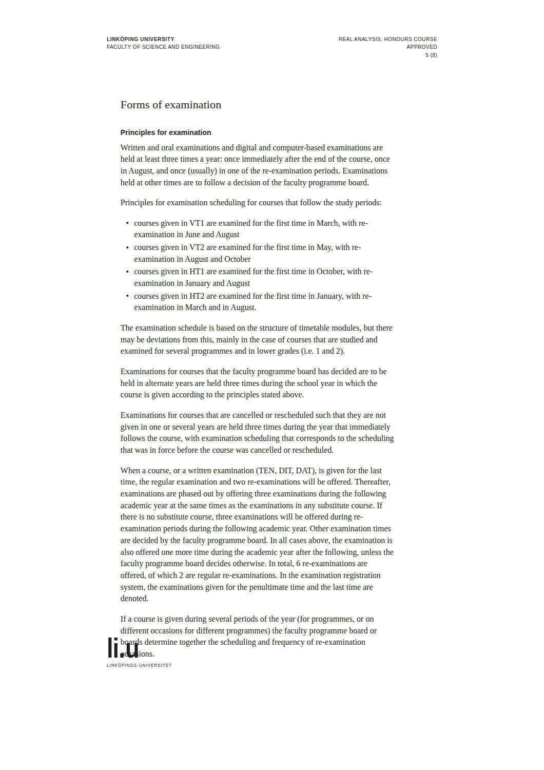LINKÖPING UNIVERSITY
FACULTY OF SCIENCE AND ENGINEERING
REAL ANALYSIS, HONOURS COURSE
APPROVED
5 (8)
Forms of examination
Principles for examination
Written and oral examinations and digital and computer-based examinations are held at least three times a year: once immediately after the end of the course, once in August, and once (usually) in one of the re-examination periods. Examinations held at other times are to follow a decision of the faculty programme board.
Principles for examination scheduling for courses that follow the study periods:
courses given in VT1 are examined for the first time in March, with re-examination in June and August
courses given in VT2 are examined for the first time in May, with re-examination in August and October
courses given in HT1 are examined for the first time in October, with re-examination in January and August
courses given in HT2 are examined for the first time in January, with re-examination in March and in August.
The examination schedule is based on the structure of timetable modules, but there may be deviations from this, mainly in the case of courses that are studied and examined for several programmes and in lower grades (i.e. 1 and 2).
Examinations for courses that the faculty programme board has decided are to be held in alternate years are held three times during the school year in which the course is given according to the principles stated above.
Examinations for courses that are cancelled or rescheduled such that they are not given in one or several years are held three times during the year that immediately follows the course, with examination scheduling that corresponds to the scheduling that was in force before the course was cancelled or rescheduled.
When a course, or a written examination (TEN, DIT, DAT), is given for the last time, the regular examination and two re-examinations will be offered. Thereafter, examinations are phased out by offering three examinations during the following academic year at the same times as the examinations in any substitute course. If there is no substitute course, three examinations will be offered during re-examination periods during the following academic year. Other examination times are decided by the faculty programme board. In all cases above, the examination is also offered one more time during the academic year after the following, unless the faculty programme board decides otherwise. In total, 6 re-examinations are offered, of which 2 are regular re-examinations. In the examination registration system, the examinations given for the penultimate time and the last time are denoted.
If a course is given during several periods of the year (for programmes, or on different occasions for different programmes) the faculty programme board or boards determine together the scheduling and frequency of re-examination occasions.
li. u
LINKÖPINGS UNIVERSITET